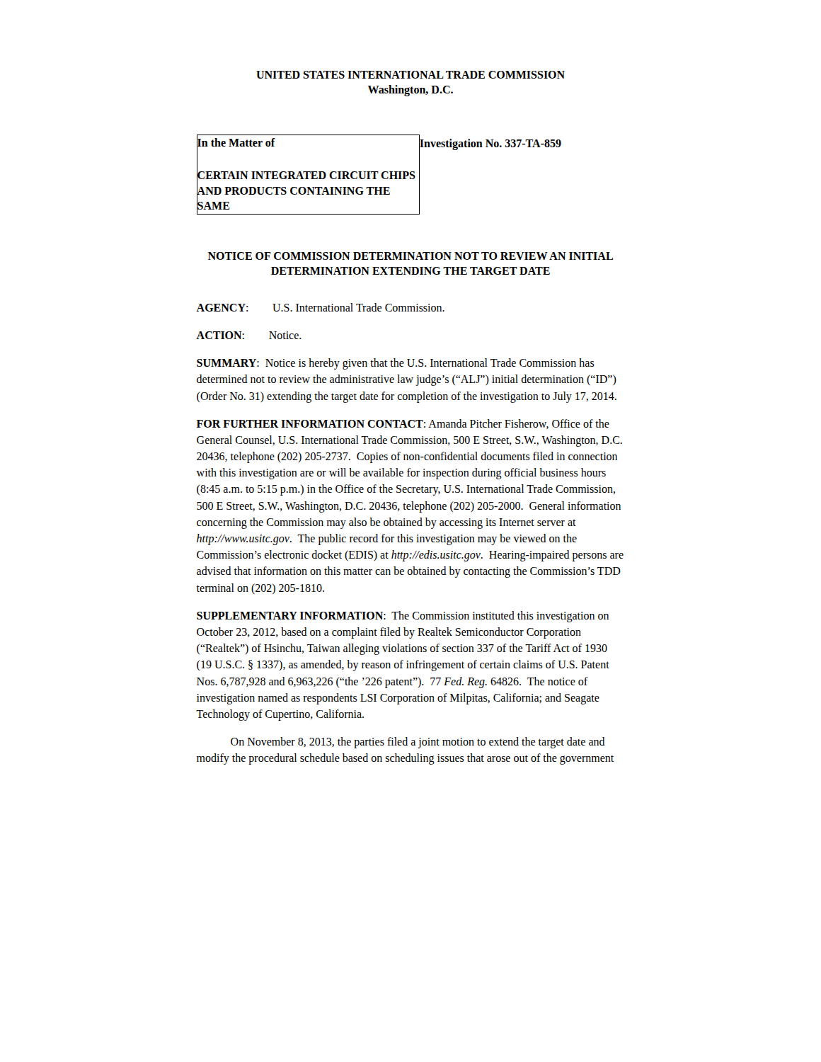UNITED STATES INTERNATIONAL TRADE COMMISSION Washington, D.C.
| In the Matter of Certain Integrated Circuit Chips and Products Containing the Same | Investigation No. 337-TA-859 |
Notice of Commission Determination Not to Review an Initial Determination Extending the Target Date
AGENCY: U.S. International Trade Commission.
ACTION: Notice.
SUMMARY: Notice is hereby given that the U.S. International Trade Commission has determined not to review the administrative law judge’s (“ALJ”) initial determination (“ID”) (Order No. 31) extending the target date for completion of the investigation to July 17, 2014.
FOR FURTHER INFORMATION CONTACT: Amanda Pitcher Fisherow, Office of the General Counsel, U.S. International Trade Commission, 500 E Street, S.W., Washington, D.C. 20436, telephone (202) 205-2737. Copies of non-confidential documents filed in connection with this investigation are or will be available for inspection during official business hours (8:45 a.m. to 5:15 p.m.) in the Office of the Secretary, U.S. International Trade Commission, 500 E Street, S.W., Washington, D.C. 20436, telephone (202) 205-2000. General information concerning the Commission may also be obtained by accessing its Internet server at http://www.usitc.gov. The public record for this investigation may be viewed on the Commission’s electronic docket (EDIS) at http://edis.usitc.gov. Hearing-impaired persons are advised that information on this matter can be obtained by contacting the Commission’s TDD terminal on (202) 205-1810.
SUPPLEMENTARY INFORMATION: The Commission instituted this investigation on October 23, 2012, based on a complaint filed by Realtek Semiconductor Corporation (“Realtek”) of Hsinchu, Taiwan alleging violations of section 337 of the Tariff Act of 1930 (19 U.S.C. § 1337), as amended, by reason of infringement of certain claims of U.S. Patent Nos. 6,787,928 and 6,963,226 (“the ’226 patent”). 77 Fed. Reg. 64826. The notice of investigation named as respondents LSI Corporation of Milpitas, California; and Seagate Technology of Cupertino, California.
On November 8, 2013, the parties filed a joint motion to extend the target date and modify the procedural schedule based on scheduling issues that arose out of the government